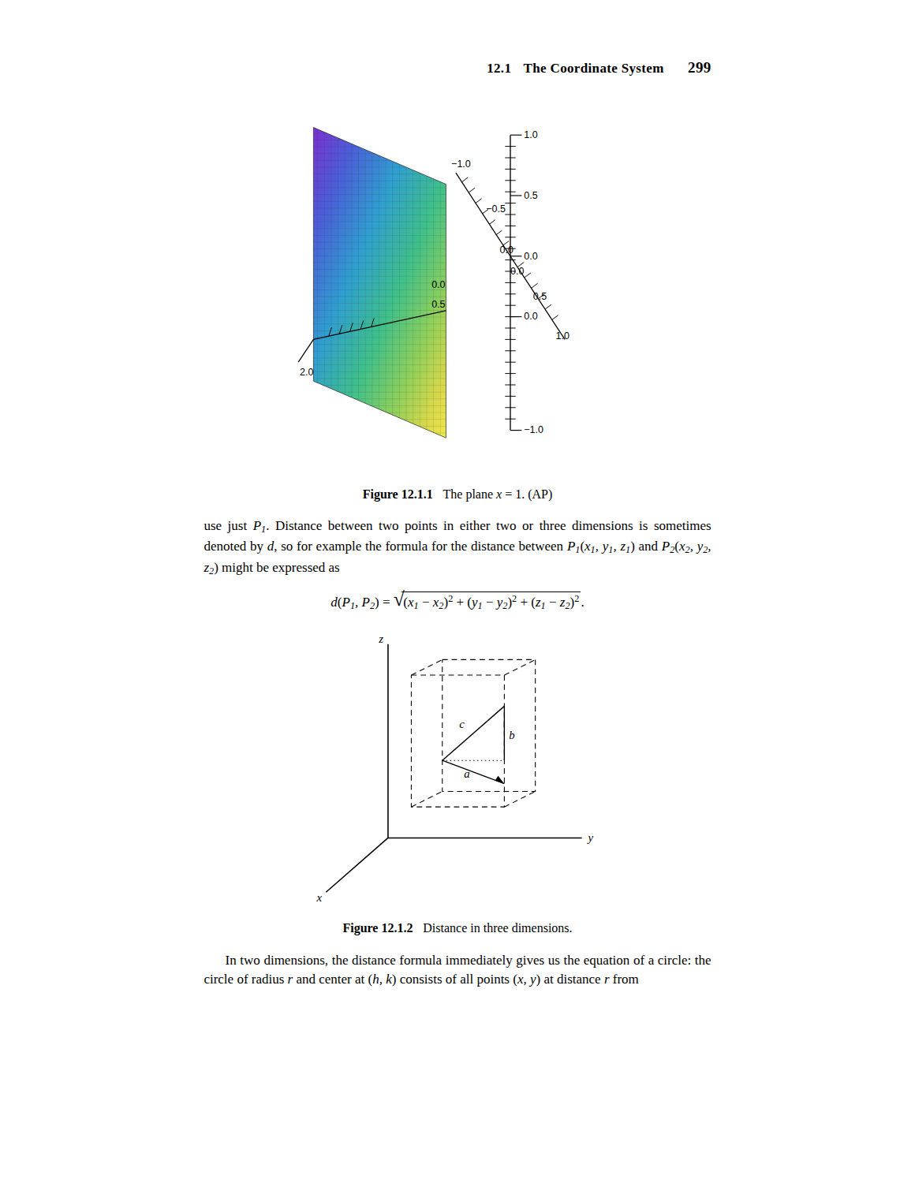12.1 The Coordinate System299
1.0 0.5 0.0 0.0 −1.0 −1.0 −0.5 0.0 0.0 0.5 1.0 2.0 0.5 0.0
Figure 12.1.1 The plane x = 1. (AP)
use just P1. Distance between two points in either two or three dimensions is sometimes denoted by d, so for example the formula for the distance between P1(x1, y1, z1) and P2(x2, y2, z2) might be expressed as
d(P1, P2) = (x1 − x2)2 + (y1 − y2)2 + (z1 − z2)2.
z y x c b a
Figure 12.1.2 Distance in three dimensions.
In two dimensions, the distance formula immediately gives us the equation of a circle: the circle of radius r and center at (h, k) consists of all points (x, y) at distance r from